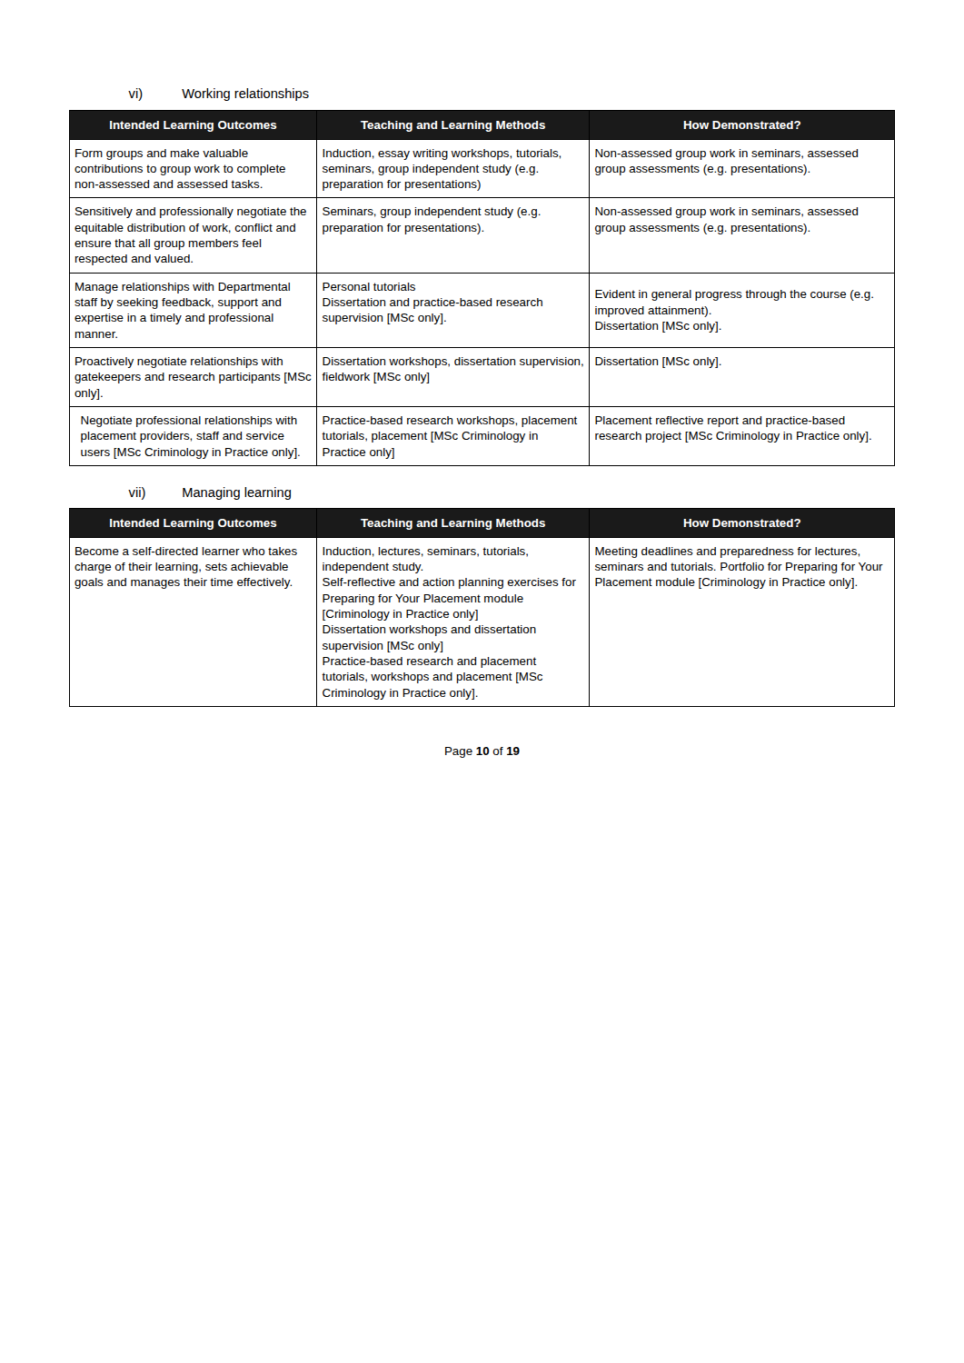vi) Working relationships
| Intended Learning Outcomes | Teaching and Learning Methods | How Demonstrated? |
| --- | --- | --- |
| Form groups and make valuable contributions to group work to complete non-assessed and assessed tasks. | Induction, essay writing workshops, tutorials, seminars, group independent study (e.g. preparation for presentations) | Non-assessed group work in seminars, assessed group assessments (e.g. presentations). |
| Sensitively and professionally negotiate the equitable distribution of work, conflict and ensure that all group members feel respected and valued. | Seminars, group independent study (e.g. preparation for presentations). | Non-assessed group work in seminars, assessed group assessments (e.g. presentations). |
| Manage relationships with Departmental staff by seeking feedback, support and expertise in a timely and professional manner. | Personal tutorials Dissertation and practice-based research supervision [MSc only]. | Evident in general progress through the course (e.g. improved attainment). Dissertation [MSc only]. |
| Proactively negotiate relationships with gatekeepers and research participants [MSc only]. | Dissertation workshops, dissertation supervision, fieldwork [MSc only] | Dissertation [MSc only]. |
| Negotiate professional relationships with placement providers, staff and service users [MSc Criminology in Practice only]. | Practice-based research workshops, placement tutorials, placement [MSc Criminology in Practice only] | Placement reflective report and practice-based research project [MSc Criminology in Practice only]. |
vii) Managing learning
| Intended Learning Outcomes | Teaching and Learning Methods | How Demonstrated? |
| --- | --- | --- |
| Become a self-directed learner who takes charge of their learning, sets achievable goals and manages their time effectively. | Induction, lectures, seminars, tutorials, independent study. Self-reflective and action planning exercises for Preparing for Your Placement module [Criminology in Practice only] Dissertation workshops and dissertation supervision [MSc only] Practice-based research and placement tutorials, workshops and placement [MSc Criminology in Practice only]. | Meeting deadlines and preparedness for lectures, seminars and tutorials. Portfolio for Preparing for Your Placement module [Criminology in Practice only]. |
Page 10 of 19